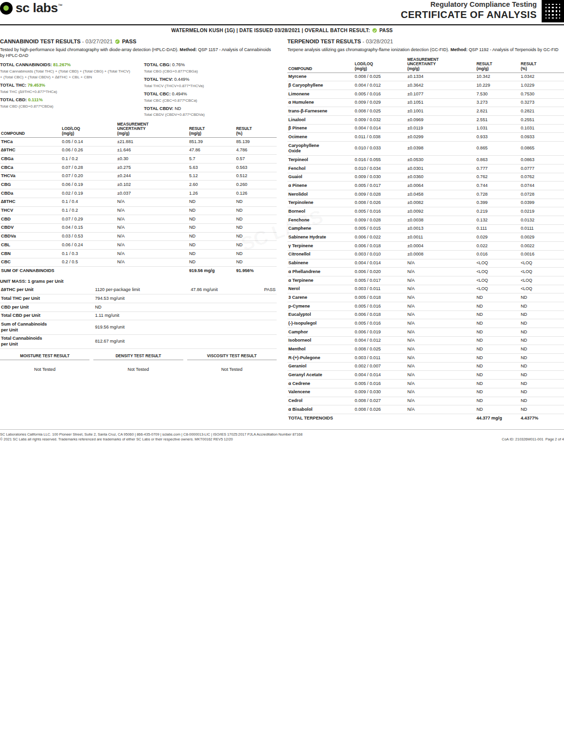SC LABS
sc labs™
Regulatory Compliance Testing
CERTIFICATE OF ANALYSIS
WATERMELON KUSH (1G) | DATE ISSUED 03/28/2021 | OVERALL BATCH RESULT: PASS
CANNABINOID TEST RESULTS - 03/27/2021 PASS
Tested by high-performance liquid chromatography with diode-array detection (HPLC-DAD). Method: QSP 1157 - Analysis of Cannabinoids by HPLC-DAD
TOTAL CANNABINOIDS: 81.267%
Total Cannabinoids (Total THC) + (Total CBD) + (Total CBG) + (Total THCV) + (Total CBC) + (Total CBDV) + ∆8THC + CBL + CBN
TOTAL THC: 79.453%
Total THC (∆9THC+0.877*THCa)
TOTAL CBD: 0.111%
Total CBD (CBD+0.877*CBDa)
TOTAL CBG: 0.76%
Total CBG (CBG+0.877*CBGa)
TOTAL THCV: 0.449%
Total THCV (THCV+0.877*THCVa)
TOTAL CBC: 0.494%
Total CBC (CBC+0.877*CBCa)
TOTAL CBDV: ND
Total CBDV (CBDV+0.877*CBDVa)
| COMPOUND | LOD/LOQ (mg/g) | MEASUREMENT UNCERTAINTY (mg/g) | RESULT (mg/g) | RESULT (%) |
| --- | --- | --- | --- | --- |
| THCa | 0.05 / 0.14 | ±21.881 | 851.39 | 85.139 |
| ∆9THC | 0.06 / 0.26 | ±1.646 | 47.86 | 4.786 |
| CBGa | 0.1 / 0.2 | ±0.30 | 5.7 | 0.57 |
| CBCa | 0.07 / 0.28 | ±0.275 | 5.63 | 0.563 |
| THCVa | 0.07 / 0.20 | ±0.244 | 5.12 | 0.512 |
| CBG | 0.06 / 0.19 | ±0.102 | 2.60 | 0.260 |
| CBDa | 0.02 / 0.19 | ±0.037 | 1.26 | 0.126 |
| ∆8THC | 0.1 / 0.4 | N/A | ND | ND |
| THCV | 0.1 / 0.2 | N/A | ND | ND |
| CBD | 0.07 / 0.29 | N/A | ND | ND |
| CBDV | 0.04 / 0.15 | N/A | ND | ND |
| CBDVa | 0.03 / 0.53 | N/A | ND | ND |
| CBL | 0.06 / 0.24 | N/A | ND | ND |
| CBN | 0.1 / 0.3 | N/A | ND | ND |
| CBC | 0.2 / 0.5 | N/A | ND | ND |
| SUM OF CANNABINOIDS | 919.56 mg/g | 91.956% |
UNIT MASS: 1 grams per Unit
| ∆9THC per Unit | 1120 per-package limit | 47.86 mg/unit | PASS |
| Total THC per Unit | 794.53 mg/unit |
| CBD per Unit | ND |
| Total CBD per Unit | 1.11 mg/unit |
| Sum of Cannabinoids per Unit | 919.56 mg/unit |
| Total Cannabinoids per Unit | 812.67 mg/unit |
MOISTURE TEST RESULT
Not Tested
DENSITY TEST RESULT
Not Tested
VISCOSITY TEST RESULT
Not Tested
TERPENOID TEST RESULTS - 03/28/2021
Terpene analysis utilizing gas chromatography-flame ionization detection (GC-FID). Method: QSP 1192 - Analysis of Terpenoids by GC-FID
| COMPOUND | LOD/LOQ (mg/g) | MEASUREMENT UNCERTAINTY (mg/g) | RESULT (mg/g) | RESULT (%) |
| --- | --- | --- | --- | --- |
| Myrcene | 0.008 / 0.025 | ±0.1334 | 10.342 | 1.0342 |
| β Caryophyllene | 0.004 / 0.012 | ±0.3642 | 10.229 | 1.0229 |
| Limonene | 0.005 / 0.016 | ±0.1077 | 7.530 | 0.7530 |
| α Humulene | 0.009 / 0.029 | ±0.1051 | 3.273 | 0.3273 |
| trans-β-Farnesene | 0.008 / 0.025 | ±0.1001 | 2.821 | 0.2821 |
| Linalool | 0.009 / 0.032 | ±0.0969 | 2.551 | 0.2551 |
| β Pinene | 0.004 / 0.014 | ±0.0119 | 1.031 | 0.1031 |
| Ocimene | 0.011 / 0.038 | ±0.0299 | 0.933 | 0.0933 |
| Caryophyllene Oxide | 0.010 / 0.033 | ±0.0398 | 0.865 | 0.0865 |
| Terpineol | 0.016 / 0.055 | ±0.0530 | 0.863 | 0.0863 |
| Fenchol | 0.010 / 0.034 | ±0.0301 | 0.777 | 0.0777 |
| Guaiol | 0.009 / 0.030 | ±0.0360 | 0.762 | 0.0762 |
| α Pinene | 0.005 / 0.017 | ±0.0064 | 0.744 | 0.0744 |
| Nerolidol | 0.009 / 0.028 | ±0.0458 | 0.728 | 0.0728 |
| Terpinolene | 0.008 / 0.026 | ±0.0082 | 0.399 | 0.0399 |
| Borneol | 0.005 / 0.016 | ±0.0092 | 0.219 | 0.0219 |
| Fenchone | 0.009 / 0.028 | ±0.0038 | 0.132 | 0.0132 |
| Camphene | 0.005 / 0.015 | ±0.0013 | 0.111 | 0.0111 |
| Sabinene Hydrate | 0.006 / 0.022 | ±0.0011 | 0.029 | 0.0029 |
| γ Terpinene | 0.006 / 0.018 | ±0.0004 | 0.022 | 0.0022 |
| Citronellol | 0.003 / 0.010 | ±0.0008 | 0.016 | 0.0016 |
| Sabinene | 0.004 / 0.014 | N/A | <LOQ | <LOQ |
| α Phellandrene | 0.006 / 0.020 | N/A | <LOQ | <LOQ |
| α Terpinene | 0.005 / 0.017 | N/A | <LOQ | <LOQ |
| Nerol | 0.003 / 0.011 | N/A | <LOQ | <LOQ |
| 3 Carene | 0.005 / 0.018 | N/A | ND | ND |
| p-Cymene | 0.005 / 0.016 | N/A | ND | ND |
| Eucalyptol | 0.006 / 0.018 | N/A | ND | ND |
| (-)-Isopulegol | 0.005 / 0.016 | N/A | ND | ND |
| Camphor | 0.006 / 0.019 | N/A | ND | ND |
| Isoborneol | 0.004 / 0.012 | N/A | ND | ND |
| Menthol | 0.008 / 0.025 | N/A | ND | ND |
| R-(+)-Pulegone | 0.003 / 0.011 | N/A | ND | ND |
| Geraniol | 0.002 / 0.007 | N/A | ND | ND |
| Geranyl Acetate | 0.004 / 0.014 | N/A | ND | ND |
| α Cedrene | 0.005 / 0.016 | N/A | ND | ND |
| Valencene | 0.009 / 0.030 | N/A | ND | ND |
| Cedrol | 0.008 / 0.027 | N/A | ND | ND |
| α Bisabolol | 0.008 / 0.026 | N/A | ND | ND |
| TOTAL TERPENOIDS | 44.377 mg/g | 4.4377% |
SC Laboratories California LLC. 100 Pioneer Street, Suite 2, Santa Cruz, CA 95060 | 866-435-0709 | sclabs.com | C8-0000013-LIC | ISO/IES 17025:2017 PJLA Accreditation Number 87168
© 2021 SC Labs all rights reserved. Trademarks referenced are trademarks of either SC Labs or their respective owners. MKT00162 REV5 12/20
CoA ID: 210326M011-001 Page 2 of 4